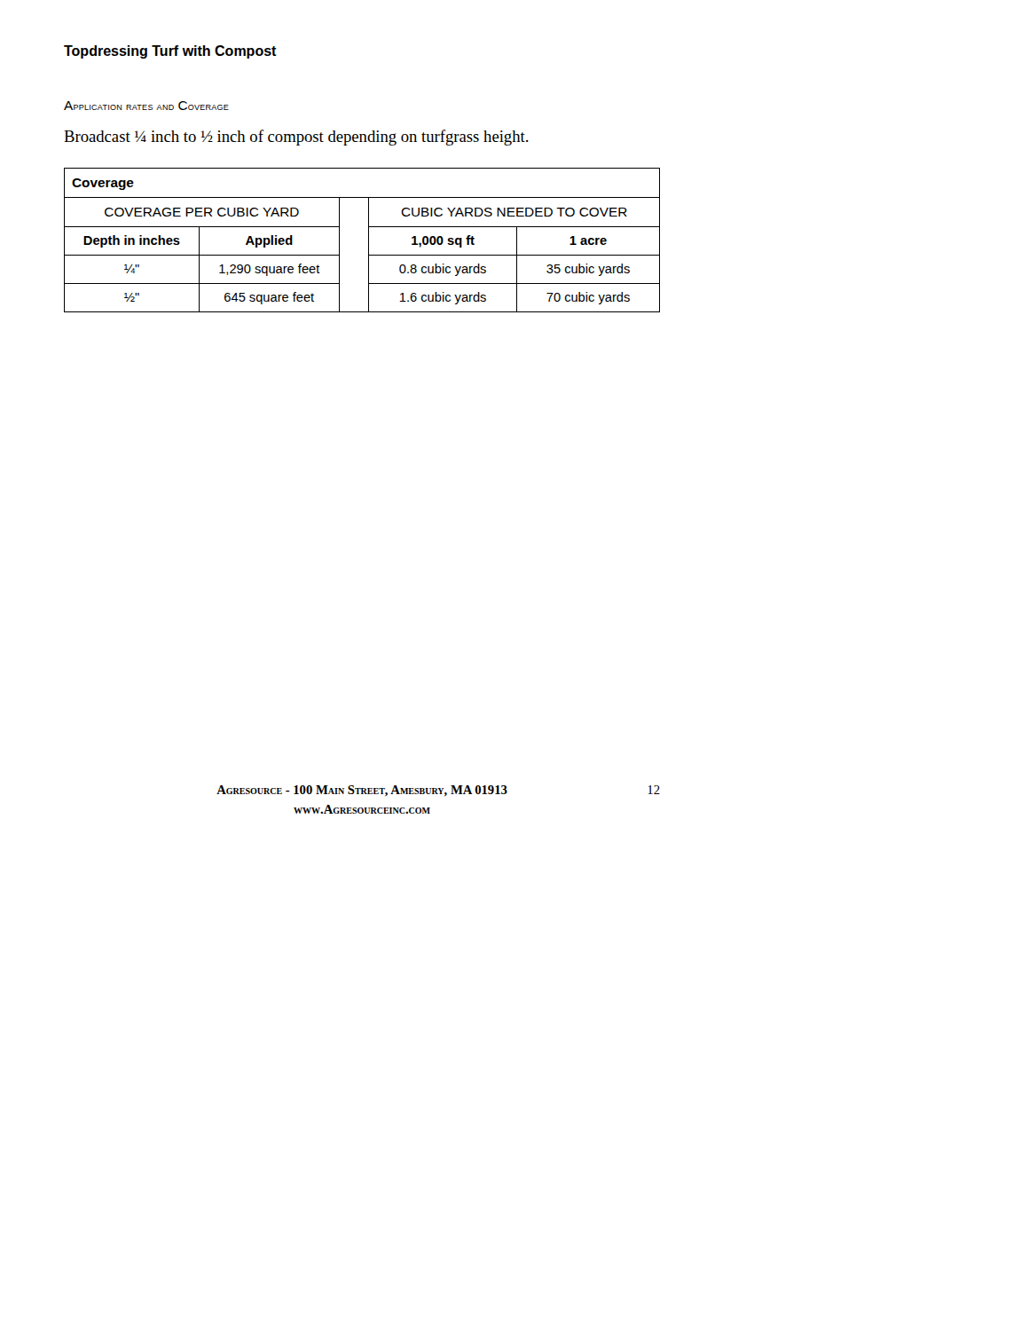Topdressing Turf with Compost
Application rates and Coverage
Broadcast ¼ inch to ½ inch of compost depending on turfgrass height.
| Coverage |
| COVERAGE PER CUBIC YARD | | CUBIC YARDS NEEDED TO COVER |
| Depth in inches | Applied | | 1,000 sq ft | 1 acre |
| ¼" | 1,290 square feet | | 0.8 cubic yards | 35 cubic yards |
| ½" | 645 square feet | | 1.6 cubic yards | 70 cubic yards |
Agresource - 100 Main Street, Amesbury, MA 01913 12
www.Agresourceinc.com